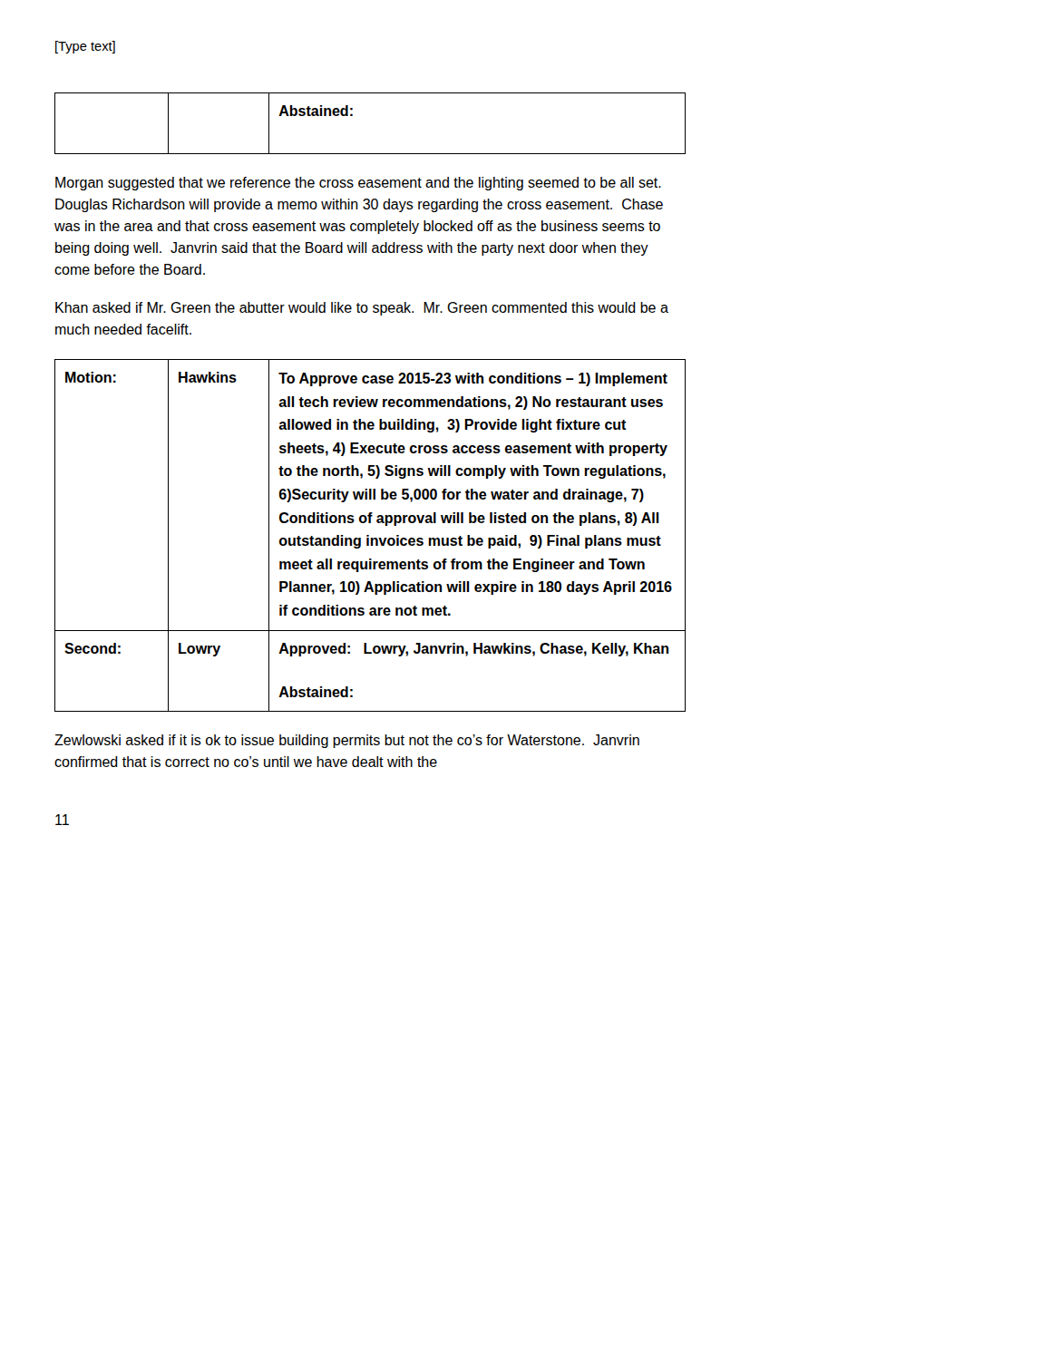[Type text]
| | | Abstained: |
Morgan suggested that we reference the cross easement and the lighting seemed to be all set. Douglas Richardson will provide a memo within 30 days regarding the cross easement. Chase was in the area and that cross easement was completely blocked off as the business seems to being doing well. Janvrin said that the Board will address with the party next door when they come before the Board.
Khan asked if Mr. Green the abutter would like to speak. Mr. Green commented this would be a much needed facelift.
| Motion: | Hawkins | To Approve case 2015-23 with conditions – 1) Implement all tech review recommendations, 2) No restaurant uses allowed in the building, 3) Provide light fixture cut sheets, 4) Execute cross access easement with property to the north, 5) Signs will comply with Town regulations, 6)Security will be 5,000 for the water and drainage, 7) Conditions of approval will be listed on the plans, 8) All outstanding invoices must be paid, 9) Final plans must meet all requirements of from the Engineer and Town Planner, 10) Application will expire in 180 days April 2016 if conditions are not met. |
| Second: | Lowry | Approved: Lowry, Janvrin, Hawkins, Chase, Kelly, Khan Abstained: |
Zewlowski asked if it is ok to issue building permits but not the co’s for Waterstone. Janvrin confirmed that is correct no co’s until we have dealt with the
11